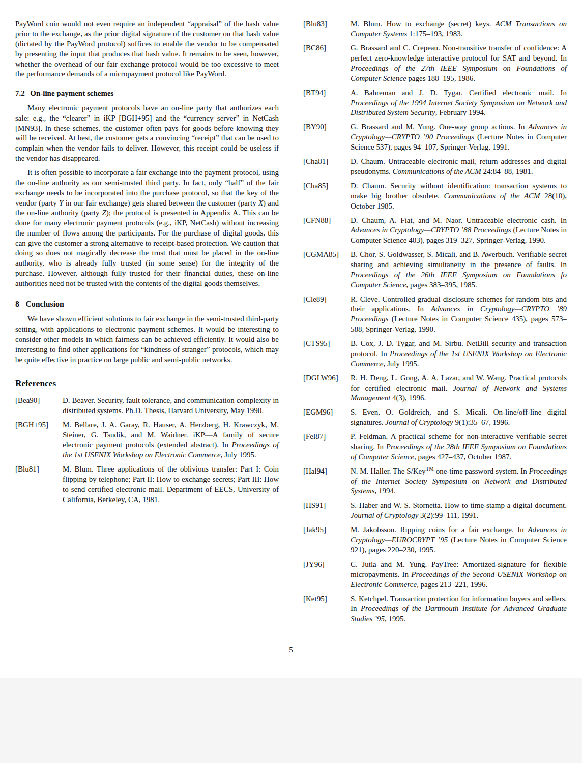PayWord coin would not even require an independent “appraisal” of the hash value prior to the exchange, as the prior digital signature of the customer on that hash value (dictated by the PayWord protocol) suffices to enable the vendor to be compensated by presenting the input that produces that hash value. It remains to be seen, however, whether the overhead of our fair exchange protocol would be too excessive to meet the performance demands of a micropayment protocol like PayWord.
7.2 On-line payment schemes
Many electronic payment protocols have an on-line party that authorizes each sale: e.g., the “clearer” in iKP [BGH+95] and the “currency server” in NetCash [MN93]. In these schemes, the customer often pays for goods before knowing they will be received. At best, the customer gets a convincing “receipt” that can be used to complain when the vendor fails to deliver. However, this receipt could be useless if the vendor has disappeared.
It is often possible to incorporate a fair exchange into the payment protocol, using the on-line authority as our semi-trusted third party. In fact, only “half” of the fair exchange needs to be incorporated into the purchase protocol, so that the key of the vendor (party Y in our fair exchange) gets shared between the customer (party X) and the on-line authority (party Z); the protocol is presented in Appendix A. This can be done for many electronic payment protocols (e.g., iKP, NetCash) without increasing the number of flows among the participants. For the purchase of digital goods, this can give the customer a strong alternative to receipt-based protection. We caution that doing so does not magically decrease the trust that must be placed in the on-line authority, who is already fully trusted (in some sense) for the integrity of the purchase. However, although fully trusted for their financial duties, these on-line authorities need not be trusted with the contents of the digital goods themselves.
8 Conclusion
We have shown efficient solutions to fair exchange in the semi-trusted third-party setting, with applications to electronic payment schemes. It would be interesting to consider other models in which fairness can be achieved efficiently. It would also be interesting to find other applications for “kindness of stranger” protocols, which may be quite effective in practice on large public and semi-public networks.
References
[Bea90]
D. Beaver. Security, fault tolerance, and communication complexity in distributed systems. Ph.D. Thesis, Harvard University, May 1990.
[BGH+95]
M. Bellare, J. A. Garay, R. Hauser, A. Herzberg, H. Krawczyk, M. Steiner, G. Tsudik, and M. Waidner. iKP—A family of secure electronic payment protocols (extended abstract). In Proceedings of the 1st USENIX Workshop on Electronic Commerce, July 1995.
[Blu81]
M. Blum. Three applications of the oblivious transfer: Part I: Coin flipping by telephone; Part II: How to exchange secrets; Part III: How to send certified electronic mail. Department of EECS, University of California, Berkeley, CA, 1981.
[Blu83]
M. Blum. How to exchange (secret) keys. ACM Transactions on Computer Systems 1:175–193, 1983.
[BC86]
G. Brassard and C. Crepeau. Non-transitive transfer of confidence: A perfect zero-knowledge interactive protocol for SAT and beyond. In Proceedings of the 27th IEEE Symposium on Foundations of Computer Science pages 188–195, 1986.
[BT94]
A. Bahreman and J. D. Tygar. Certified electronic mail. In Proceedings of the 1994 Internet Society Symposium on Network and Distributed System Security, February 1994.
[BY90]
G. Brassard and M. Yung. One-way group actions. In Advances in Cryptology—CRYPTO ’90 Proceedings (Lecture Notes in Computer Science 537), pages 94–107, Springer-Verlag, 1991.
[Cha81]
D. Chaum. Untraceable electronic mail, return addresses and digital pseudonyms. Communications of the ACM 24:84–88, 1981.
[Cha85]
D. Chaum. Security without identification: transaction systems to make big brother obsolete. Communications of the ACM 28(10), October 1985.
[CFN88]
D. Chaum, A. Fiat, and M. Naor. Untraceable electronic cash. In Advances in Cryptology—CRYPTO ’88 Proceedings (Lecture Notes in Computer Science 403), pages 319–327, Springer-Verlag, 1990.
[CGMA85]
B. Chor, S. Goldwasser, S. Micali, and B. Awerbuch. Verifiable secret sharing and achieving simultaneity in the presence of faults. In Proceedings of the 26th IEEE Symposium on Foundations fo Computer Science, pages 383–395, 1985.
[Cle89]
R. Cleve. Controlled gradual disclosure schemes for random bits and their applications. In Advances in Cryptology—CRYPTO ’89 Proceedings (Lecture Notes in Computer Science 435), pages 573–588, Springer-Verlag, 1990.
[CTS95]
B. Cox, J. D. Tygar, and M. Sirbu. NetBill security and transaction protocol. In Proceedings of the 1st USENIX Workshop on Electronic Commerce, July 1995.
[DGLW96]
R. H. Deng, L. Gong, A. A. Lazar, and W. Wang. Practical protocols for certified electronic mail. Journal of Network and Systems Management 4(3), 1996.
[EGM96]
S. Even, O. Goldreich, and S. Micali. On-line/off-line digital signatures. Journal of Cryptology 9(1):35–67, 1996.
[Fel87]
P. Feldman. A practical scheme for non-interactive verifiable secret sharing. In Proceedings of the 28th IEEE Symposium on Foundations of Computer Science, pages 427–437, October 1987.
[Hal94]
N. M. Haller. The S/KeyTM one-time password system. In Proceedings of the Internet Society Symposium on Network and Distributed Systems, 1994.
[HS91]
S. Haber and W. S. Stornetta. How to time-stamp a digital document. Journal of Cryptology 3(2):99–111, 1991.
[Jak95]
M. Jakobsson. Ripping coins for a fair exchange. In Advances in Cryptology—EUROCRYPT ’95 (Lecture Notes in Computer Science 921), pages 220–230, 1995.
[JY96]
C. Jutla and M. Yung. PayTree: Amortized-signature for flexible micropayments. In Proceedings of the Second USENIX Workshop on Electronic Commerce, pages 213–221, 1996.
[Ket95]
S. Ketchpel. Transaction protection for information buyers and sellers. In Proceedings of the Dartmouth Institute for Advanced Graduate Studies ’95, 1995.
5